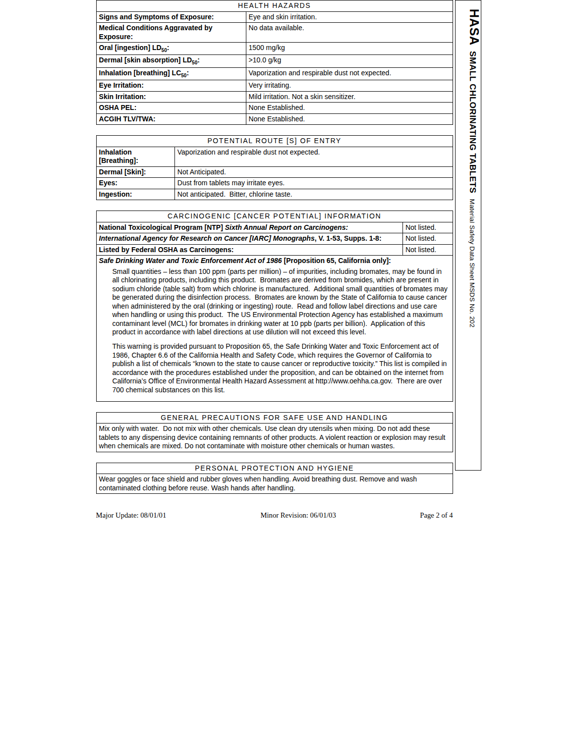HASA SMALL CHLORINATING TABLETS Material Safety Data Sheet MSDS No. 202
| HEALTH HAZARDS |
| Signs and Symptoms of Exposure: | Eye and skin irritation. |
| Medical Conditions Aggravated by Exposure: | No data available. |
| Oral [ingestion] LD 50 : | 1500 mg/kg |
| Dermal [skin absorption] LD 50 : | >10.0 g/kg |
| Inhalation [breathing] LC 50 : | Vaporization and respirable dust not expected. |
| Eye Irritation: | Very irritating. |
| Skin Irritation: | Mild irritation. Not a skin sensitizer. |
| OSHA PEL: | None Established. |
| ACGIH TLV/TWA: | None Established. |
| POTENTIAL ROUTE [S] OF ENTRY |
| Inhalation [Breathing]: | Vaporization and respirable dust not expected. |
| Dermal [Skin]: | Not Anticipated. |
| Eyes: | Dust from tablets may irritate eyes. |
| Ingestion: | Not anticipated. Bitter, chlorine taste. |
| CARCINOGENIC [CANCER POTENTIAL] INFORMATION |
| National Toxicological Program [NTP] Sixth Annual Report on Carcinogens: | Not listed. |
| International Agency for Research on Cancer [IARC] Monographs , V. 1-53, Supps. 1-8: | Not listed. |
| Listed by Federal OSHA as Carcinogens: | Not listed. |
| Safe Drinking Water and Toxic Enforcement Act of 1986 [Proposition 65, California only]: Small quantities – less than 100 ppm (parts per million) – of impurities, including bromates, may be found in all chlorinating products, including this product. Bromates are derived from bromides, which are present in sodium chloride (table salt) from which chlorine is manufactured. Additional small quantities of bromates may be generated during the disinfection process. Bromates are known by the State of California to cause cancer when administered by the oral (drinking or ingesting) route. Read and follow label directions and use care when handling or using this product. The US Environmental Protection Agency has established a maximum contaminant level (MCL) for bromates in drinking water at 10 ppb (parts per billion). Application of this product in accordance with label directions at use dilution will not exceed this level. This warning is provided pursuant to Proposition 65, the Safe Drinking Water and Toxic Enforcement act of 1986, Chapter 6.6 of the California Health and Safety Code, which requires the Governor of California to publish a list of chemicals “known to the state to cause cancer or reproductive toxicity.” This list is compiled in accordance with the procedures established under the proposition, and can be obtained on the internet from California’s Office of Environmental Health Hazard Assessment at http://www.oehha.ca.gov. There are over 700 chemical substances on this list. |
| GENERAL PRECAUTIONS FOR SAFE USE AND HANDLING |
| Mix only with water. Do not mix with other chemicals. Use clean dry utensils when mixing. Do not add these tablets to any dispensing device containing remnants of other products. A violent reaction or explosion may result when chemicals are mixed. Do not contaminate with moisture other chemicals or human wastes. |
| PERSONAL PROTECTION AND HYGIENE |
| Wear goggles or face shield and rubber gloves when handling. Avoid breathing dust. Remove and wash contaminated clothing before reuse. Wash hands after handling. |
Major Update: 08/01/01
Minor Revision: 06/01/03
Page 2 of 4